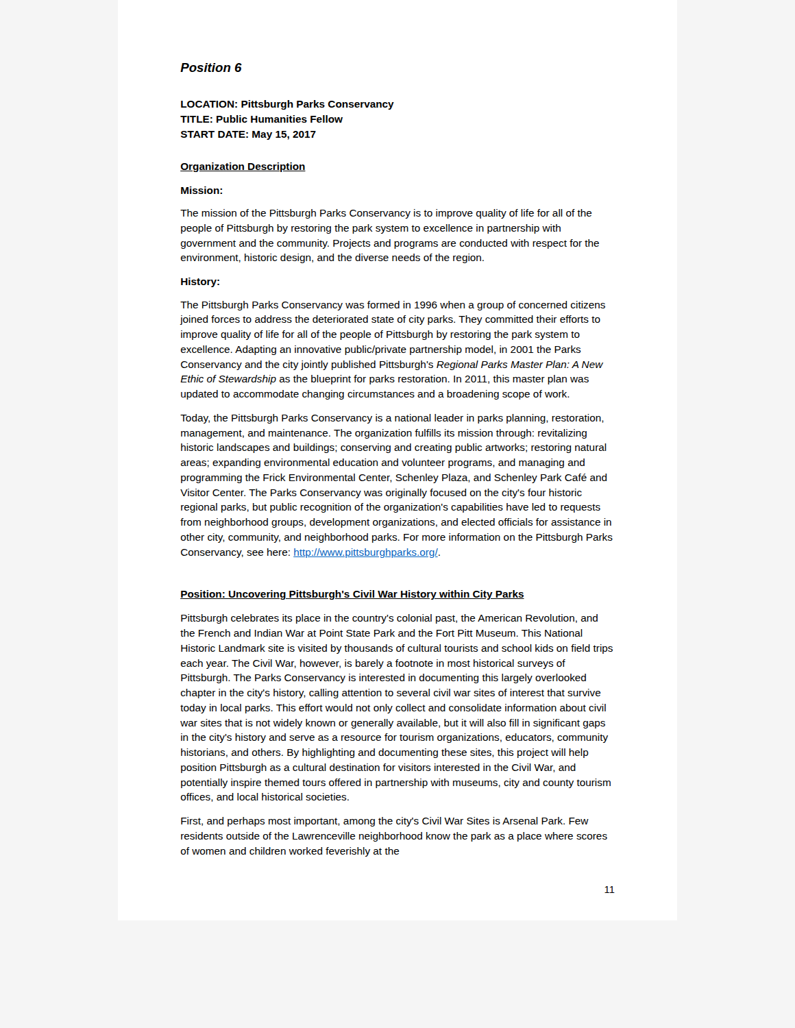Position 6
LOCATION: Pittsburgh Parks Conservancy
TITLE: Public Humanities Fellow
START DATE: May 15, 2017
Organization Description
Mission:
The mission of the Pittsburgh Parks Conservancy is to improve quality of life for all of the people of Pittsburgh by restoring the park system to excellence in partnership with government and the community. Projects and programs are conducted with respect for the environment, historic design, and the diverse needs of the region.
History:
The Pittsburgh Parks Conservancy was formed in 1996 when a group of concerned citizens joined forces to address the deteriorated state of city parks. They committed their efforts to improve quality of life for all of the people of Pittsburgh by restoring the park system to excellence. Adapting an innovative public/private partnership model, in 2001 the Parks Conservancy and the city jointly published Pittsburgh's Regional Parks Master Plan: A New Ethic of Stewardship as the blueprint for parks restoration. In 2011, this master plan was updated to accommodate changing circumstances and a broadening scope of work.
Today, the Pittsburgh Parks Conservancy is a national leader in parks planning, restoration, management, and maintenance. The organization fulfills its mission through: revitalizing historic landscapes and buildings; conserving and creating public artworks; restoring natural areas; expanding environmental education and volunteer programs, and managing and programming the Frick Environmental Center, Schenley Plaza, and Schenley Park Café and Visitor Center. The Parks Conservancy was originally focused on the city's four historic regional parks, but public recognition of the organization's capabilities have led to requests from neighborhood groups, development organizations, and elected officials for assistance in other city, community, and neighborhood parks. For more information on the Pittsburgh Parks Conservancy, see here: http://www.pittsburghparks.org/.
Position: Uncovering Pittsburgh's Civil War History within City Parks
Pittsburgh celebrates its place in the country's colonial past, the American Revolution, and the French and Indian War at Point State Park and the Fort Pitt Museum. This National Historic Landmark site is visited by thousands of cultural tourists and school kids on field trips each year. The Civil War, however, is barely a footnote in most historical surveys of Pittsburgh. The Parks Conservancy is interested in documenting this largely overlooked chapter in the city's history, calling attention to several civil war sites of interest that survive today in local parks. This effort would not only collect and consolidate information about civil war sites that is not widely known or generally available, but it will also fill in significant gaps in the city's history and serve as a resource for tourism organizations, educators, community historians, and others. By highlighting and documenting these sites, this project will help position Pittsburgh as a cultural destination for visitors interested in the Civil War, and potentially inspire themed tours offered in partnership with museums, city and county tourism offices, and local historical societies.
First, and perhaps most important, among the city's Civil War Sites is Arsenal Park. Few residents outside of the Lawrenceville neighborhood know the park as a place where scores of women and children worked feverishly at the
11